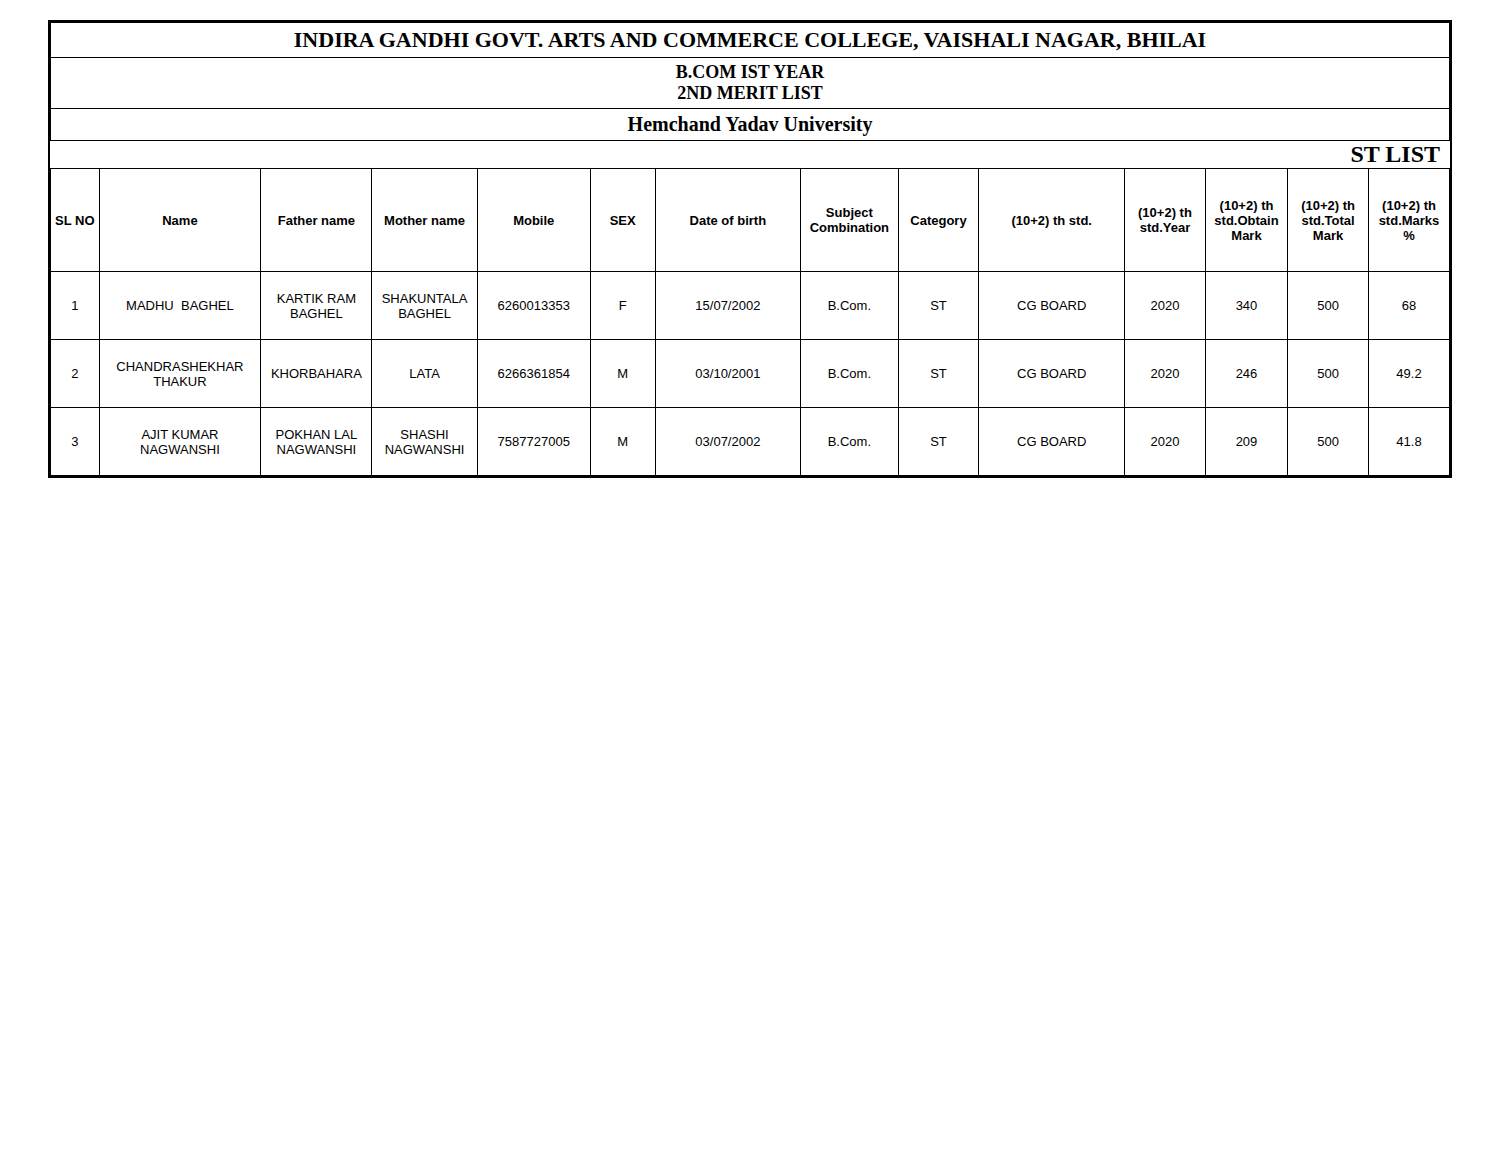| INDIRA GANDHI GOVT. ARTS AND COMMERCE COLLEGE, VAISHALI NAGAR, BHILAI |
| B.COM IST YEAR 2ND MERIT LIST |
| Hemchand Yadav University |
ST LIST
| SL NO | Name | Father name | Mother name | Mobile | SEX | Date of birth | Subject Combination | Category | (10+2) th std. | (10+2) th std.Year | (10+2) th std.Obtain Mark | (10+2) th std.Total Mark | (10+2) th std.Marks % |
| --- | --- | --- | --- | --- | --- | --- | --- | --- | --- | --- | --- | --- | --- |
| 1 | MADHU BAGHEL | KARTIK RAM BAGHEL | SHAKUNTALA BAGHEL | 6260013353 | F | 15/07/2002 | B.Com. | ST | CG BOARD | 2020 | 340 | 500 | 68 |
| 2 | CHANDRASHEKHAR THAKUR | KHORBAHARA | LATA | 6266361854 | M | 03/10/2001 | B.Com. | ST | CG BOARD | 2020 | 246 | 500 | 49.2 |
| 3 | AJIT KUMAR NAGWANSHI | POKHAN LAL NAGWANSHI | SHASHI NAGWANSHI | 7587727005 | M | 03/07/2002 | B.Com. | ST | CG BOARD | 2020 | 209 | 500 | 41.8 |